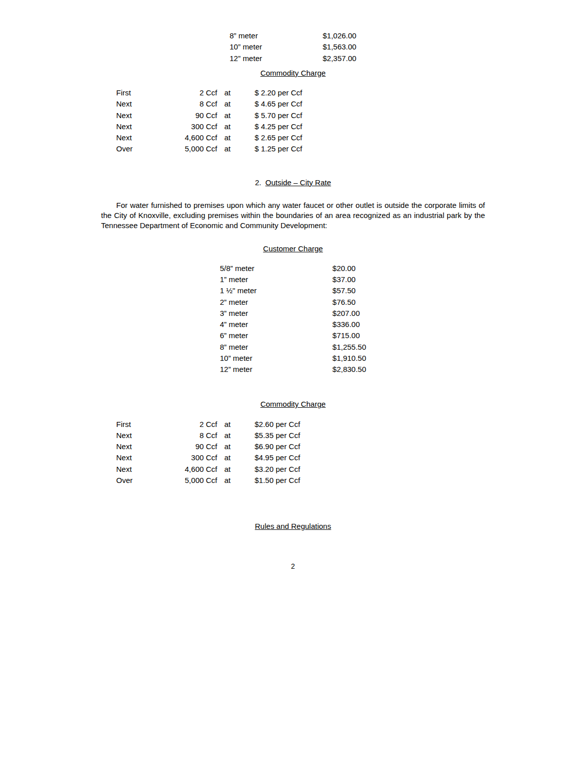| 8” meter | $1,026.00 |
| 10” meter | $1,563.00 |
| 12” meter | $2,357.00 |
Commodity Charge
| First | 2 Ccf | at | $ 2.20 per Ccf |
| Next | 8 Ccf | at | $ 4.65 per Ccf |
| Next | 90 Ccf | at | $ 5.70 per Ccf |
| Next | 300 Ccf | at | $ 4.25 per Ccf |
| Next | 4,600 Ccf | at | $ 2.65 per Ccf |
| Over | 5,000 Ccf | at | $ 1.25 per Ccf |
2. Outside – City Rate
For water furnished to premises upon which any water faucet or other outlet is outside the corporate limits of the City of Knoxville, excluding premises within the boundaries of an area recognized as an industrial park by the Tennessee Department of Economic and Community Development:
Customer Charge
| 5/8” meter | $20.00 |
| 1” meter | $37.00 |
| 1 ½" meter | $57.50 |
| 2” meter | $76.50 |
| 3” meter | $207.00 |
| 4” meter | $336.00 |
| 6” meter | $715.00 |
| 8” meter | $1,255.50 |
| 10” meter | $1,910.50 |
| 12” meter | $2,830.50 |
Commodity Charge
| First | 2 Ccf | at | $2.60 per Ccf |
| Next | 8 Ccf | at | $5.35 per Ccf |
| Next | 90 Ccf | at | $6.90 per Ccf |
| Next | 300 Ccf | at | $4.95 per Ccf |
| Next | 4,600 Ccf | at | $3.20 per Ccf |
| Over | 5,000 Ccf | at | $1.50 per Ccf |
Rules and Regulations
2